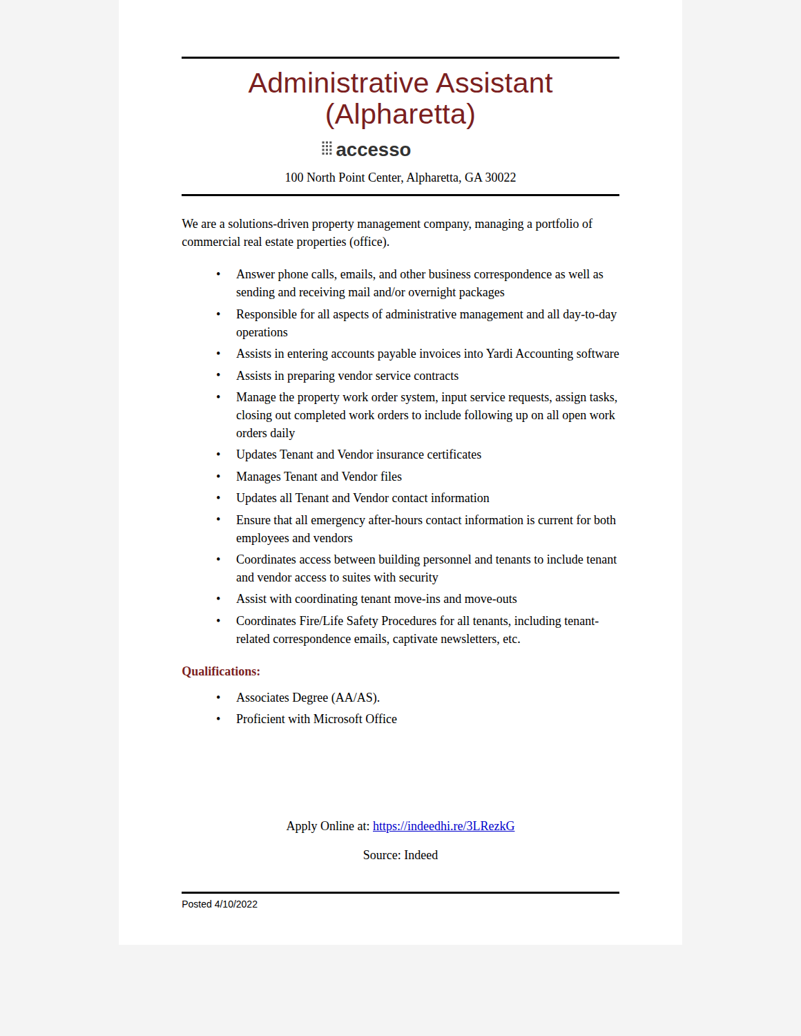Administrative Assistant (Alpharetta)
100 North Point Center, Alpharetta, GA 30022
We are a solutions-driven property management company, managing a portfolio of commercial real estate properties (office).
Answer phone calls, emails, and other business correspondence as well as sending and receiving mail and/or overnight packages
Responsible for all aspects of administrative management and all day-to-day operations
Assists in entering accounts payable invoices into Yardi Accounting software
Assists in preparing vendor service contracts
Manage the property work order system, input service requests, assign tasks, closing out completed work orders to include following up on all open work orders daily
Updates Tenant and Vendor insurance certificates
Manages Tenant and Vendor files
Updates all Tenant and Vendor contact information
Ensure that all emergency after-hours contact information is current for both employees and vendors
Coordinates access between building personnel and tenants to include tenant and vendor access to suites with security
Assist with coordinating tenant move-ins and move-outs
Coordinates Fire/Life Safety Procedures for all tenants, including tenant-related correspondence emails, captivate newsletters, etc.
Qualifications:
Associates Degree (AA/AS).
Proficient with Microsoft Office
Apply Online at: https://indeedhi.re/3LRezkG
Source: Indeed
Posted 4/10/2022